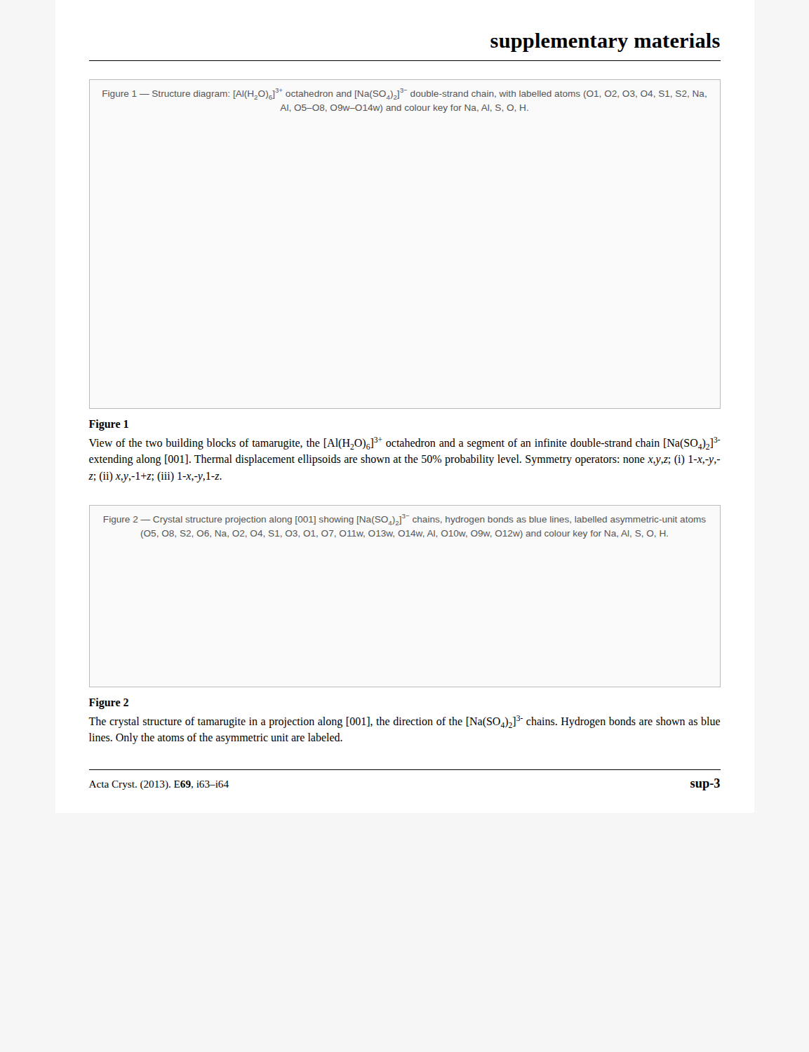supplementary materials
Figure 1 — Structure diagram: [Al(H2O)6]3+ octahedron and [Na(SO4)2]3− double-strand chain, with labelled atoms (O1, O2, O3, O4, S1, S2, Na, Al, O5–O8, O9w–O14w) and colour key for Na, Al, S, O, H.
Figure 1
View of the two building blocks of tamarugite, the [Al(H2O)6]3+ octahedron and a segment of an infinite double-strand chain [Na(SO4)2]3- extending along [001]. Thermal displacement ellipsoids are shown at the 50% probability level. Symmetry operators: none x,y,z; (i) 1-x,-y,-z; (ii) x,y,-1+z; (iii) 1-x,-y,1-z.
Figure 2 — Crystal structure projection along [001] showing [Na(SO4)2]3− chains, hydrogen bonds as blue lines, labelled asymmetric-unit atoms (O5, O8, S2, O6, Na, O2, O4, S1, O3, O1, O7, O11w, O13w, O14w, Al, O10w, O9w, O12w) and colour key for Na, Al, S, O, H.
Figure 2
The crystal structure of tamarugite in a projection along [001], the direction of the [Na(SO4)2]3- chains. Hydrogen bonds are shown as blue lines. Only the atoms of the asymmetric unit are labeled.
Acta Cryst. (2013). E69, i63–i64 sup-3